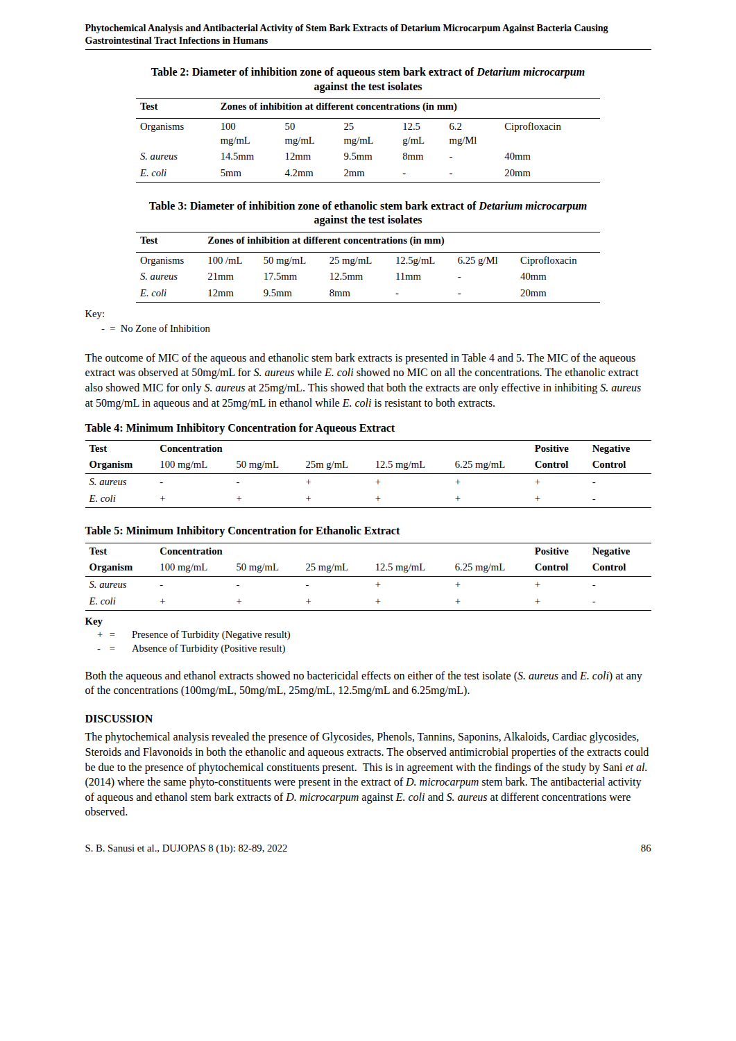Phytochemical Analysis and Antibacterial Activity of Stem Bark Extracts of Detarium Microcarpum Against Bacteria Causing Gastrointestinal Tract Infections in Humans
Table 2: Diameter of inhibition zone of aqueous stem bark extract of Detarium microcarpum against the test isolates
| Test | Zones of inhibition at different concentrations (in mm) |
| Organisms | 100 mg/mL | 50 mg/mL | 25 mg/mL | 12.5 g/mL | 6.2 mg/Ml | Ciprofloxacin |
| S. aureus | 14.5mm | 12mm | 9.5mm | 8mm | - | 40mm |
| E. coli | 5mm | 4.2mm | 2mm | - | - | 20mm |
Table 3: Diameter of inhibition zone of ethanolic stem bark extract of Detarium microcarpum against the test isolates
| Test | Zones of inhibition at different concentrations (in mm) |
| Organisms | 100 /mL | 50 mg/mL | 25 mg/mL | 12.5g/mL | 6.25 g/Ml | Ciprofloxacin |
| S. aureus | 21mm | 17.5mm | 12.5mm | 11mm | - | 40mm |
| E. coli | 12mm | 9.5mm | 8mm | - | - | 20mm |
Key:
- = No Zone of Inhibition
The outcome of MIC of the aqueous and ethanolic stem bark extracts is presented in Table 4 and 5. The MIC of the aqueous extract was observed at 50mg/mL for S. aureus while E. coli showed no MIC on all the concentrations. The ethanolic extract also showed MIC for only S. aureus at 25mg/mL. This showed that both the extracts are only effective in inhibiting S. aureus at 50mg/mL in aqueous and at 25mg/mL in ethanol while E. coli is resistant to both extracts.
Table 4: Minimum Inhibitory Concentration for Aqueous Extract
| Test | Concentration | Positive | Negative |
| Organism | 100 mg/mL | 50 mg/mL | 25m g/mL | 12.5 mg/mL | 6.25 mg/mL | Control | Control |
| S. aureus | - | - | + | + | + | + | - |
| E. coli | + | + | + | + | + | + | - |
Table 5: Minimum Inhibitory Concentration for Ethanolic Extract
| Test | Concentration | Positive | Negative |
| Organism | 100 mg/mL | 50 mg/mL | 25 mg/mL | 12.5 mg/mL | 6.25 mg/mL | Control | Control |
| S. aureus | - | - | - | + | + | + | - |
| E. coli | + | + | + | + | + | + | - |
Key
+=Presence of Turbidity (Negative result)
-=Absence of Turbidity (Positive result)
Both the aqueous and ethanol extracts showed no bactericidal effects on either of the test isolate (S. aureus and E. coli) at any of the concentrations (100mg/mL, 50mg/mL, 25mg/mL, 12.5mg/mL and 6.25mg/mL).
DISCUSSION
The phytochemical analysis revealed the presence of Glycosides, Phenols, Tannins, Saponins, Alkaloids, Cardiac glycosides, Steroids and Flavonoids in both the ethanolic and aqueous extracts. The observed antimicrobial properties of the extracts could be due to the presence of phytochemical constituents present. This is in agreement with the findings of the study by Sani et al. (2014) where the same phyto-constituents were present in the extract of D. microcarpum stem bark. The antibacterial activity of aqueous and ethanol stem bark extracts of D. microcarpum against E. coli and S. aureus at different concentrations were observed.
S. B. Sanusi et al., DUJOPAS 8 (1b): 82-89, 2022
86